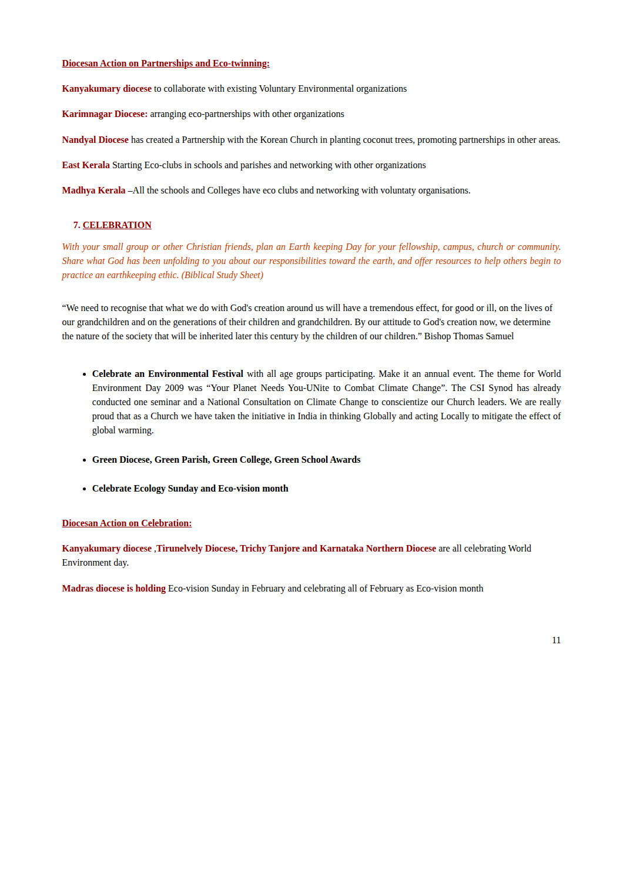Diocesan Action on Partnerships and Eco-twinning:
Kanyakumary diocese to collaborate with existing Voluntary Environmental organizations
Karimnagar Diocese: arranging eco-partnerships with other organizations
Nandyal Diocese has created a Partnership with the Korean Church in planting coconut trees, promoting partnerships in other areas.
East Kerala Starting Eco-clubs in schools and parishes and networking with other organizations
Madhya Kerala –All the schools and Colleges have eco clubs and networking with voluntaty organisations.
CELEBRATION
With your small group or other Christian friends, plan an Earth keeping Day for your fellowship, campus, church or community. Share what God has been unfolding to you about our responsibilities toward the earth, and offer resources to help others begin to practice an earthkeeping ethic. (Biblical Study Sheet)
“We need to recognise that what we do with God's creation around us will have a tremendous effect, for good or ill, on the lives of our grandchildren and on the generations of their children and grandchildren. By our attitude to God's creation now, we determine the nature of the society that will be inherited later this century by the children of our children.” Bishop Thomas Samuel
Celebrate an Environmental Festival with all age groups participating. Make it an annual event. The theme for World Environment Day 2009 was “Your Planet Needs You-UNite to Combat Climate Change”. The CSI Synod has already conducted one seminar and a National Consultation on Climate Change to conscientize our Church leaders. We are really proud that as a Church we have taken the initiative in India in thinking Globally and acting Locally to mitigate the effect of global warming.
Green Diocese, Green Parish, Green College, Green School Awards
Celebrate Ecology Sunday and Eco-vision month
Diocesan Action on Celebration:
Kanyakumary diocese ,Tirunelvely Diocese, Trichy Tanjore and Karnataka Northern Diocese are all celebrating World Environment day.
Madras diocese is holding Eco-vision Sunday in February and celebrating all of February as Eco-vision month
11